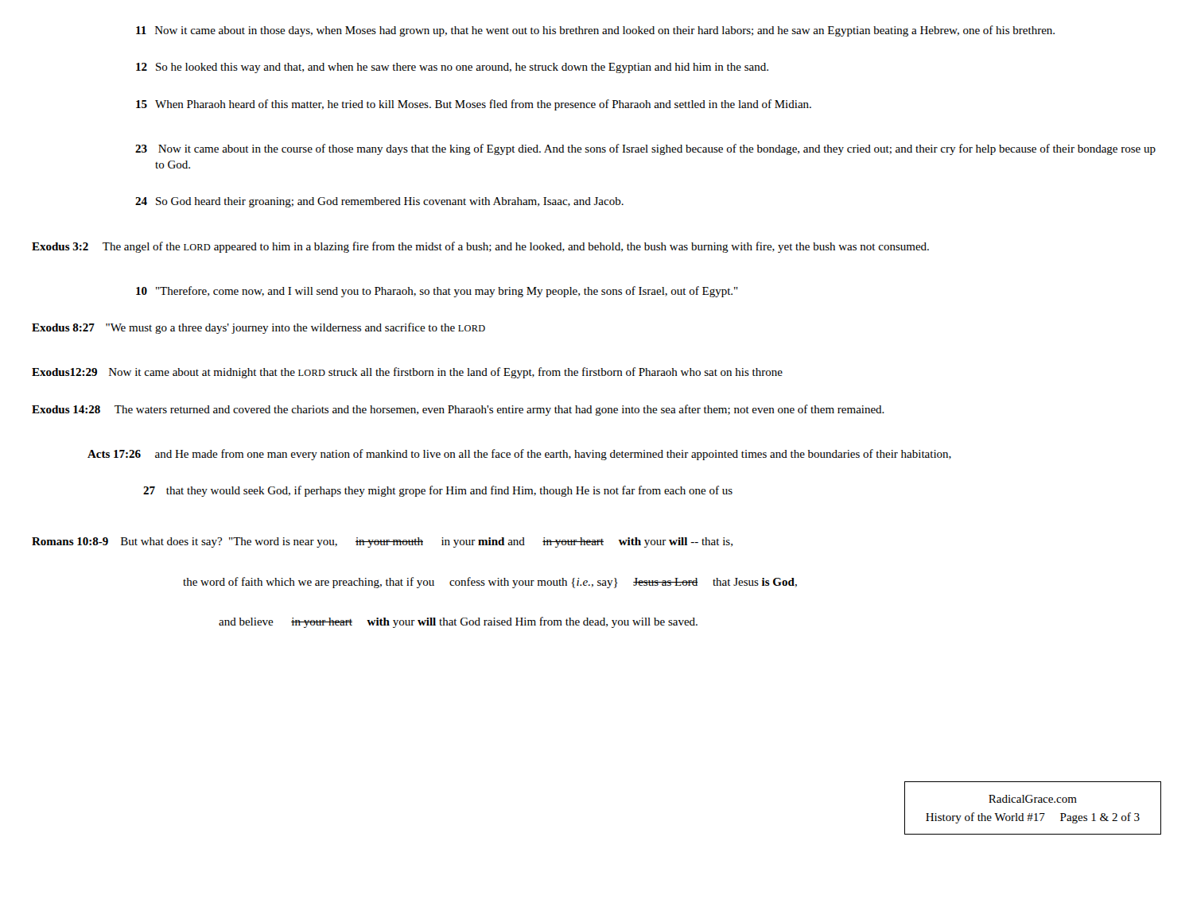11 Now it came about in those days, when Moses had grown up, that he went out to his brethren and looked on their hard labors; and he saw an Egyptian beating a Hebrew, one of his brethren.
12 So he looked this way and that, and when he saw there was no one around, he struck down the Egyptian and hid him in the sand.
15 When Pharaoh heard of this matter, he tried to kill Moses. But Moses fled from the presence of Pharaoh and settled in the land of Midian.
23 Now it came about in the course of those many days that the king of Egypt died. And the sons of Israel sighed because of the bondage, and they cried out; and their cry for help because of their bondage rose up to God.
24 So God heard their groaning; and God remembered His covenant with Abraham, Isaac, and Jacob.
Exodus 3:2 The angel of the LORD appeared to him in a blazing fire from the midst of a bush; and he looked, and behold, the bush was burning with fire, yet the bush was not consumed.
10 "Therefore, come now, and I will send you to Pharaoh, so that you may bring My people, the sons of Israel, out of Egypt."
Exodus 8:27 "We must go a three days' journey into the wilderness and sacrifice to the LORD
Exodus12:29 Now it came about at midnight that the LORD struck all the firstborn in the land of Egypt, from the firstborn of Pharaoh who sat on his throne
Exodus 14:28 The waters returned and covered the chariots and the horsemen, even Pharaoh's entire army that had gone into the sea after them; not even one of them remained.
Acts 17:26 and He made from one man every nation of mankind to live on all the face of the earth, having determined their appointed times and the boundaries of their habitation,
27 that they would seek God, if perhaps they might grope for Him and find Him, though He is not far from each one of us
Romans 10:8-9 But what does it say? "The word is near you, in your mouth in your mind and in your heart with your will -- that is,
the word of faith which we are preaching, that if you confess with your mouth {i.e., say} Jesus as Lord that Jesus is God,
and believe in your heart with your will that God raised Him from the dead, you will be saved.
RadicalGrace.com
History of the World #17 Pages 1 & 2 of 3